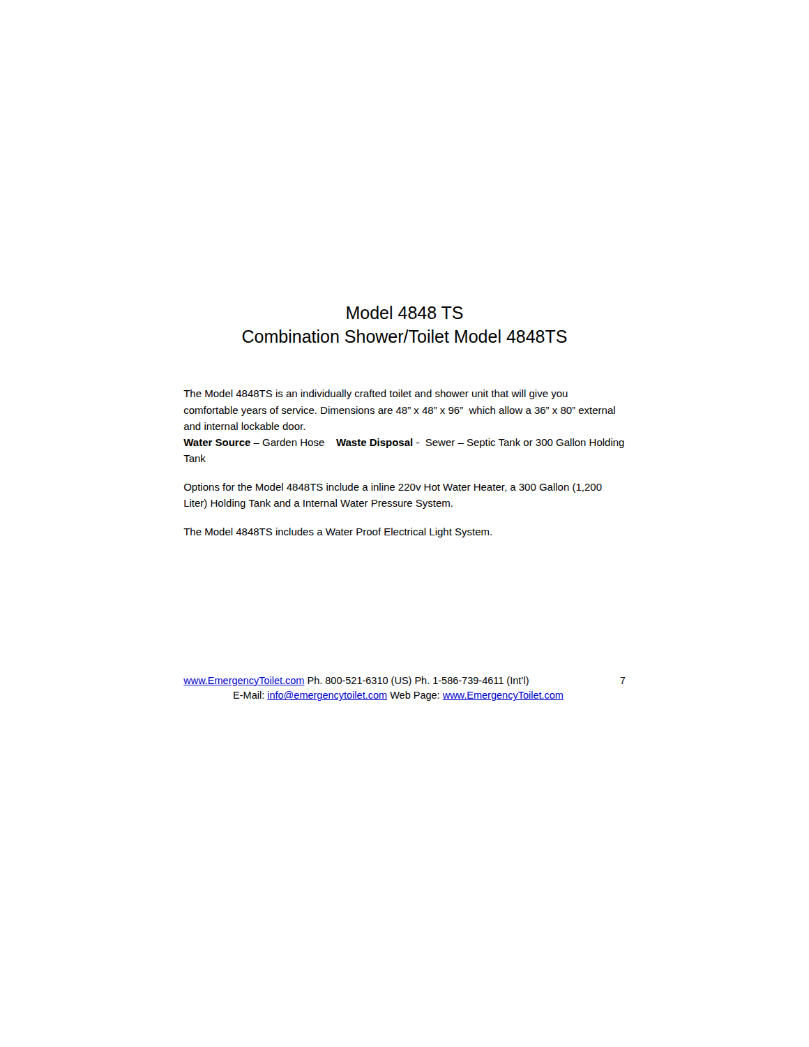Model 4848 TS
Combination Shower/Toilet Model 4848TS
The Model 4848TS is an individually crafted toilet and shower unit that will give you comfortable years of service. Dimensions are 48” x 48” x 96” which allow a 36” x 80” external and internal lockable door.
Water Source – Garden Hose Waste Disposal - Sewer – Septic Tank or 300 Gallon Holding Tank
Options for the Model 4848TS include a inline 220v Hot Water Heater, a 300 Gallon (1,200 Liter) Holding Tank and a Internal Water Pressure System.
The Model 4848TS includes a Water Proof Electrical Light System.
7
www.EmergencyToilet.com Ph. 800-521-6310 (US) Ph. 1-586-739-4611 (Int’l)
E-Mail: info@emergencytoilet.com Web Page: www.EmergencyToilet.com